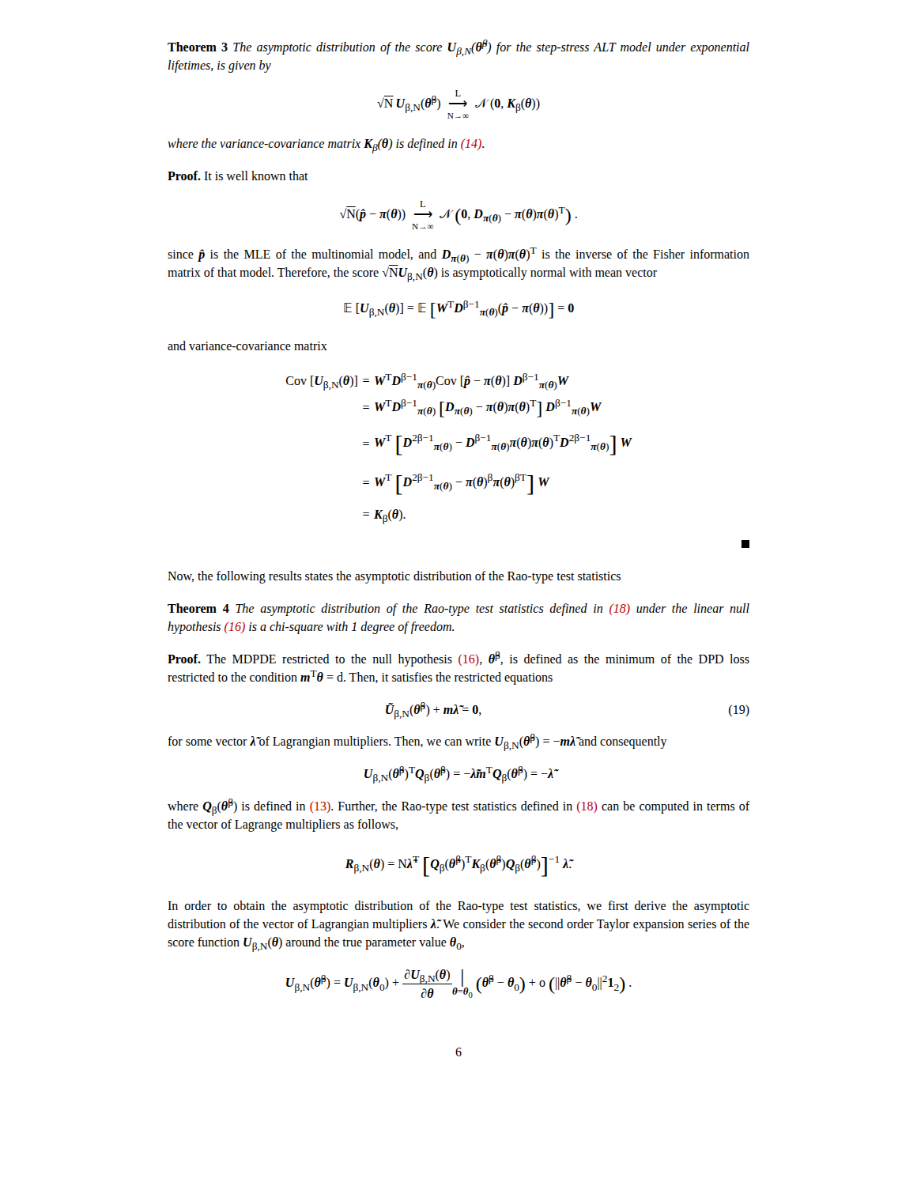Theorem 3 The asymptotic distribution of the score Uβ,N(θ̃β) for the step-stress ALT model under exponential lifetimes, is given by
√N Uβ,N(θ̃β) L⟶N→∞ 𝒩 (0, Kβ(θ))
where the variance-covariance matrix Kβ(θ) is defined in (14).
Proof. It is well known that
√N(p̂ − π(θ)) L⟶N→∞ 𝒩 (0, Dπ(θ) − π(θ)π(θ)T) .
since p̂ is the MLE of the multinomial model, and Dπ(θ) − π(θ)π(θ)T is the inverse of the Fisher information matrix of that model. Therefore, the score √NUβ,N(θ) is asymptotically normal with mean vector
𝔼 [Uβ,N(θ)] = 𝔼 [WTDβ−1π(θ)(p̂ − π(θ))] = 0
and variance-covariance matrix
Cov [Uβ,N(θ)]
=
WTDβ−1π(θ)Cov [p̂ − π(θ)] Dβ−1π(θ)W
=
WTDβ−1π(θ) [Dπ(θ) − π(θ)π(θ)T] Dβ−1π(θ)W
=
WT [D2β−1π(θ) − Dβ−1π(θ)π(θ)π(θ)TD2β−1π(θ)] W
=
WT [D2β−1π(θ) − π(θ)βπ(θ)βT] W
=
Kβ(θ).
Now, the following results states the asymptotic distribution of the Rao-type test statistics
Theorem 4 The asymptotic distribution of the Rao-type test statistics defined in (18) under the linear null hypothesis (16) is a chi-square with 1 degree of freedom.
Proof. The MDPDE restricted to the null hypothesis (16), θ̃β, is defined as the minimum of the DPD loss restricted to the condition mTθ = d. Then, it satisfies the restricted equations
Ũβ,N(θ̃β) + mλ̃ = 0,
(19)
for some vector λ̃ of Lagrangian multipliers. Then, we can write Uβ,N(θ̃β) = −mλ̃ and consequently
Uβ,N(θ̃β)TQβ(θ̃β) = −λ̃mTQβ(θ̃β) = −λ̃
where Qβ(θ̃β) is defined in (13). Further, the Rao-type test statistics defined in (18) can be computed in terms of the vector of Lagrange multipliers as follows,
Rβ,N(θ) = Nλ̃T [Qβ(θ̃β)TKβ(θ̃β)Qβ(θ̃β)]−1 λ̃.
In order to obtain the asymptotic distribution of the Rao-type test statistics, we first derive the asymptotic distribution of the vector of Lagrangian multipliers λ̃. We consider the second order Taylor expansion series of the score function Uβ,N(θ) around the true parameter value θ0,
Uβ,N(θ̃β) = Uβ,N(θ0) + ∂Uβ,N(θ)∂θ|θ=θ0 (θ̃β − θ0) + o (||θ̃β − θ0||212) .
6